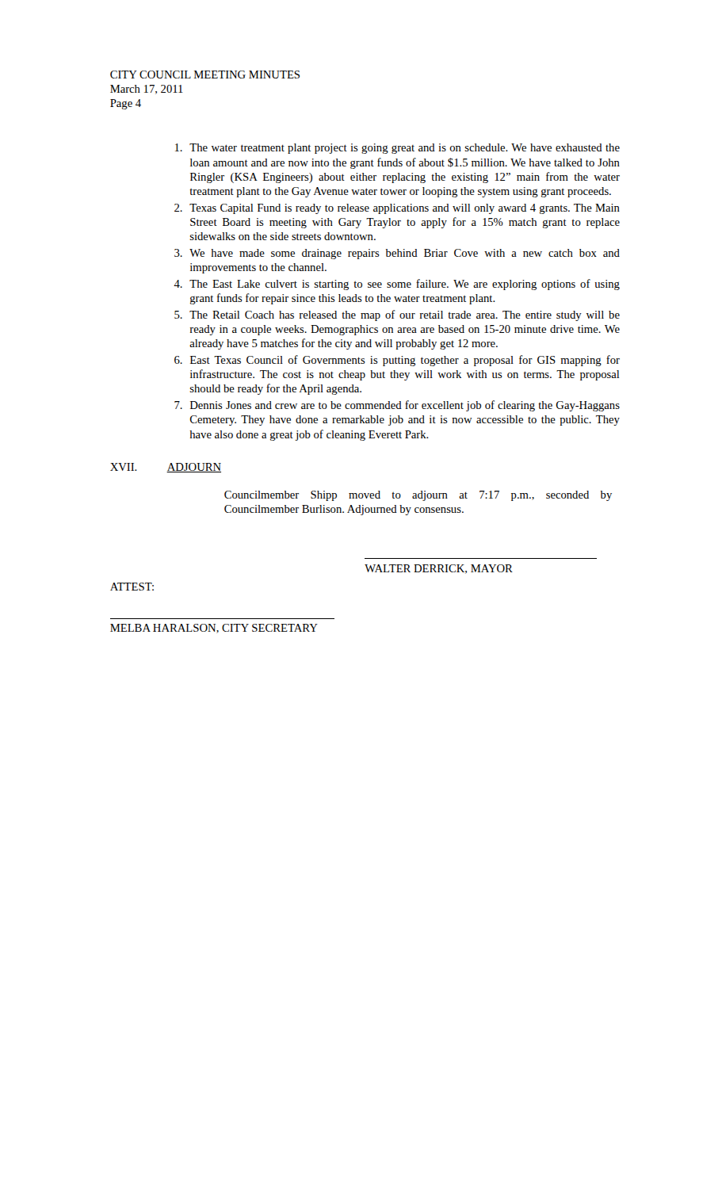CITY COUNCIL MEETING MINUTES
March 17, 2011
Page 4
The water treatment plant project is going great and is on schedule. We have exhausted the loan amount and are now into the grant funds of about $1.5 million. We have talked to John Ringler (KSA Engineers) about either replacing the existing 12” main from the water treatment plant to the Gay Avenue water tower or looping the system using grant proceeds.
Texas Capital Fund is ready to release applications and will only award 4 grants. The Main Street Board is meeting with Gary Traylor to apply for a 15% match grant to replace sidewalks on the side streets downtown.
We have made some drainage repairs behind Briar Cove with a new catch box and improvements to the channel.
The East Lake culvert is starting to see some failure. We are exploring options of using grant funds for repair since this leads to the water treatment plant.
The Retail Coach has released the map of our retail trade area. The entire study will be ready in a couple weeks. Demographics on area are based on 15-20 minute drive time. We already have 5 matches for the city and will probably get 12 more.
East Texas Council of Governments is putting together a proposal for GIS mapping for infrastructure. The cost is not cheap but they will work with us on terms. The proposal should be ready for the April agenda.
Dennis Jones and crew are to be commended for excellent job of clearing the Gay-Haggans Cemetery. They have done a remarkable job and it is now accessible to the public. They have also done a great job of cleaning Everett Park.
XVII. ADJOURN
Councilmember Shipp moved to adjourn at 7:17 p.m., seconded by Councilmember Burlison. Adjourned by consensus.
WALTER DERRICK, MAYOR
ATTEST:
MELBA HARALSON, CITY SECRETARY